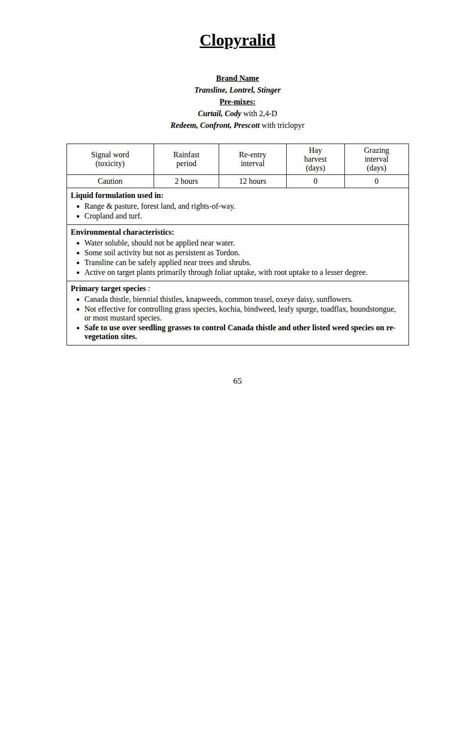Clopyralid
Brand Name
Transline, Lontrel, Stinger
Pre-mixes:
Curtail, Cody with 2,4-D
Redeem, Confront, Prescott with triclopyr
| Signal word (toxicity) | Rainfast period | Re-entry interval | Hay harvest (days) | Grazing interval (days) |
| --- | --- | --- | --- | --- |
| Caution | 2 hours | 12 hours | 0 | 0 |
| Liquid formulation used in: Range & pasture, forest land, and rights-of-way. Cropland and turf. |
| Environmental characteristics: Water soluble, should not be applied near water. Some soil activity but not as persistent as Tordon. Transline can be safely applied near trees and shrubs. Active on target plants primarily through foliar uptake, with root uptake to a lesser degree. |
| Primary target species : Canada thistle, biennial thistles, knapweeds, common teasel, oxeye daisy, sunflowers. Not effective for controlling grass species, kochia, bindweed, leafy spurge, toadflax, houndstongue, or most mustard species. Safe to use over seedling grasses to control Canada thistle and other listed weed species on re-vegetation sites. |
65